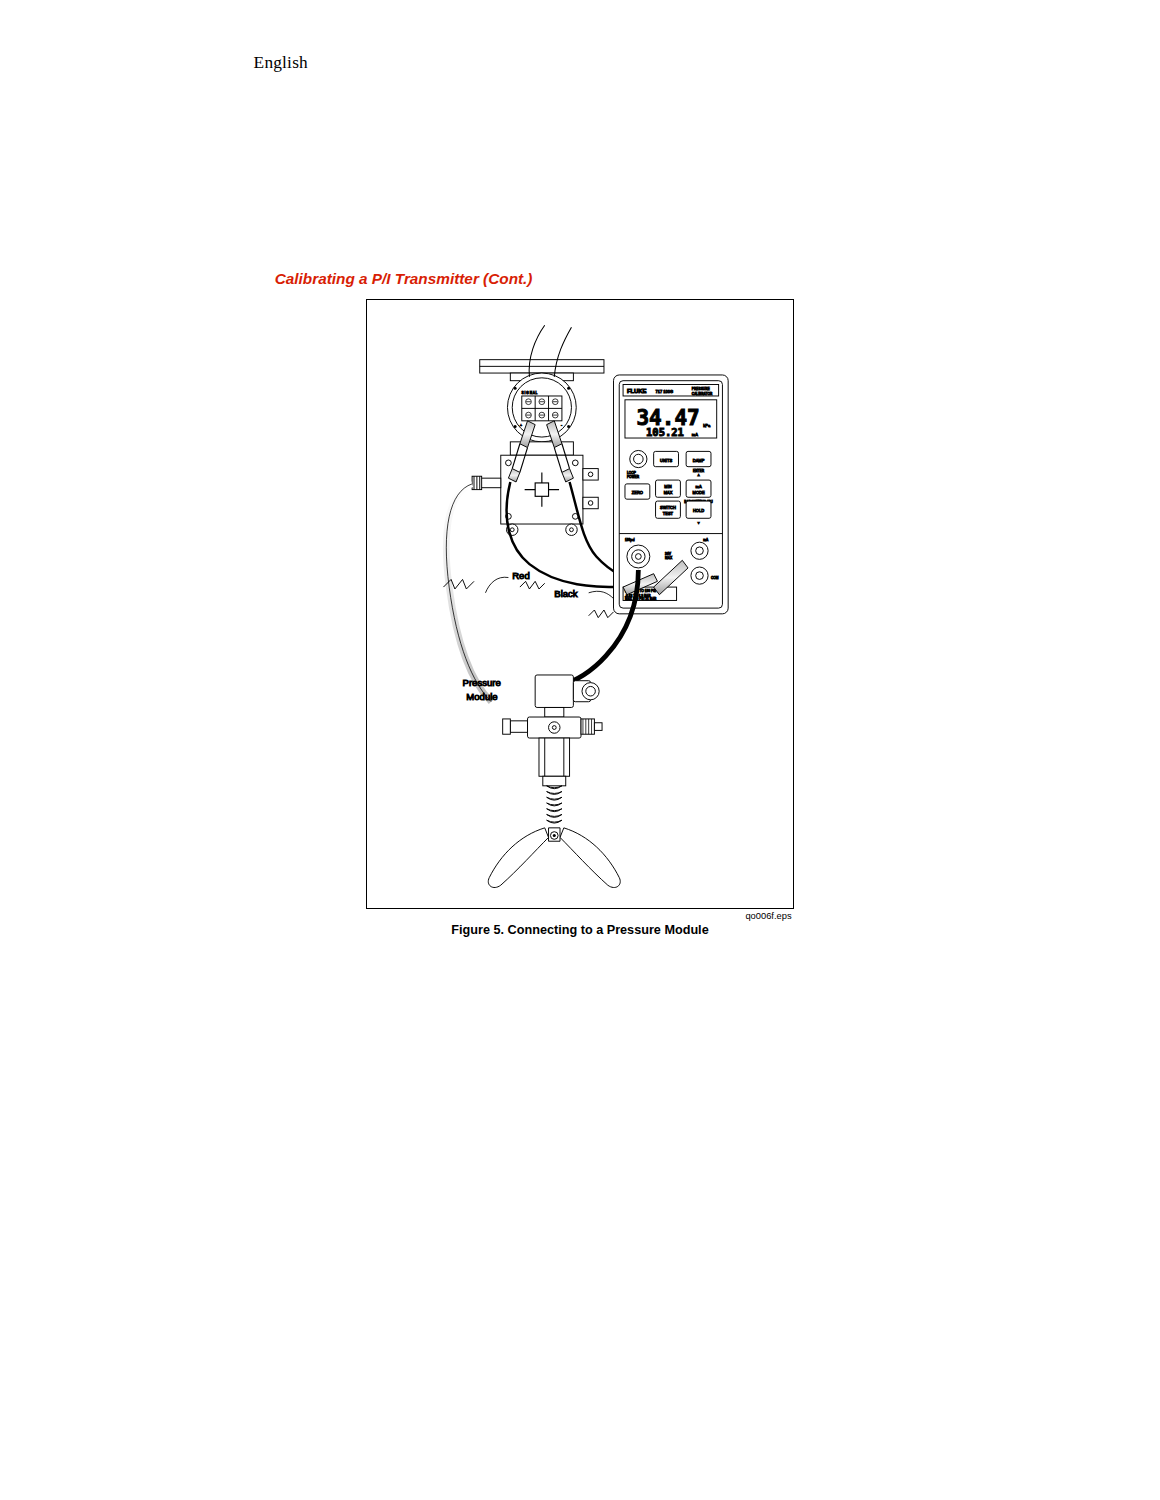English
Calibrating a P/I Transmitter (Cont.)
S I G N A L + - Red Black FLUKE 717 100G PRESSURE CALIBRATOR 34.47 kPa 105.21 mA LOOP POWER UNITS DAMP ENTER ZERO MIN MAX mA MODE ▲ BAROMETRIC ADJ SWITCH TEST HOLD ▼ 100psi mA COM 30V MAX 100G -12 TO 100 PSI -0.83 TO 6.9 BAR MAX 300 PSI 21 BAR Pressure Module
qo006f.eps
Figure 5. Connecting to a Pressure Module